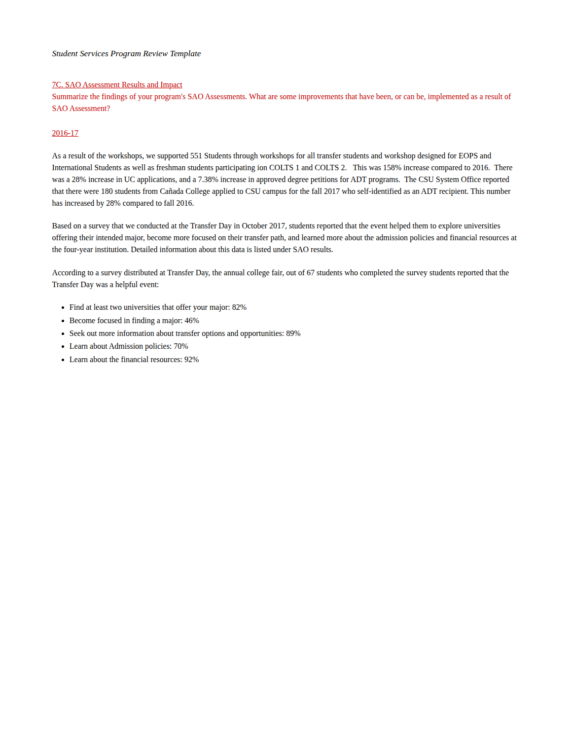Student Services Program Review Template
7C. SAO Assessment Results and Impact
Summarize the findings of your program's SAO Assessments. What are some improvements that have been, or can be, implemented as a result of SAO Assessment?
2016-17
As a result of the workshops, we supported 551 Students through workshops for all transfer students and workshop designed for EOPS and International Students as well as freshman students participating ion COLTS 1 and COLTS 2. This was 158% increase compared to 2016. There was a 28% increase in UC applications, and a 7.38% increase in approved degree petitions for ADT programs. The CSU System Office reported that there were 180 students from Cañada College applied to CSU campus for the fall 2017 who self-identified as an ADT recipient. This number has increased by 28% compared to fall 2016.
Based on a survey that we conducted at the Transfer Day in October 2017, students reported that the event helped them to explore universities offering their intended major, become more focused on their transfer path, and learned more about the admission policies and financial resources at the four-year institution. Detailed information about this data is listed under SAO results.
According to a survey distributed at Transfer Day, the annual college fair, out of 67 students who completed the survey students reported that the Transfer Day was a helpful event:
Find at least two universities that offer your major: 82%
Become focused in finding a major: 46%
Seek out more information about transfer options and opportunities: 89%
Learn about Admission policies: 70%
Learn about the financial resources: 92%